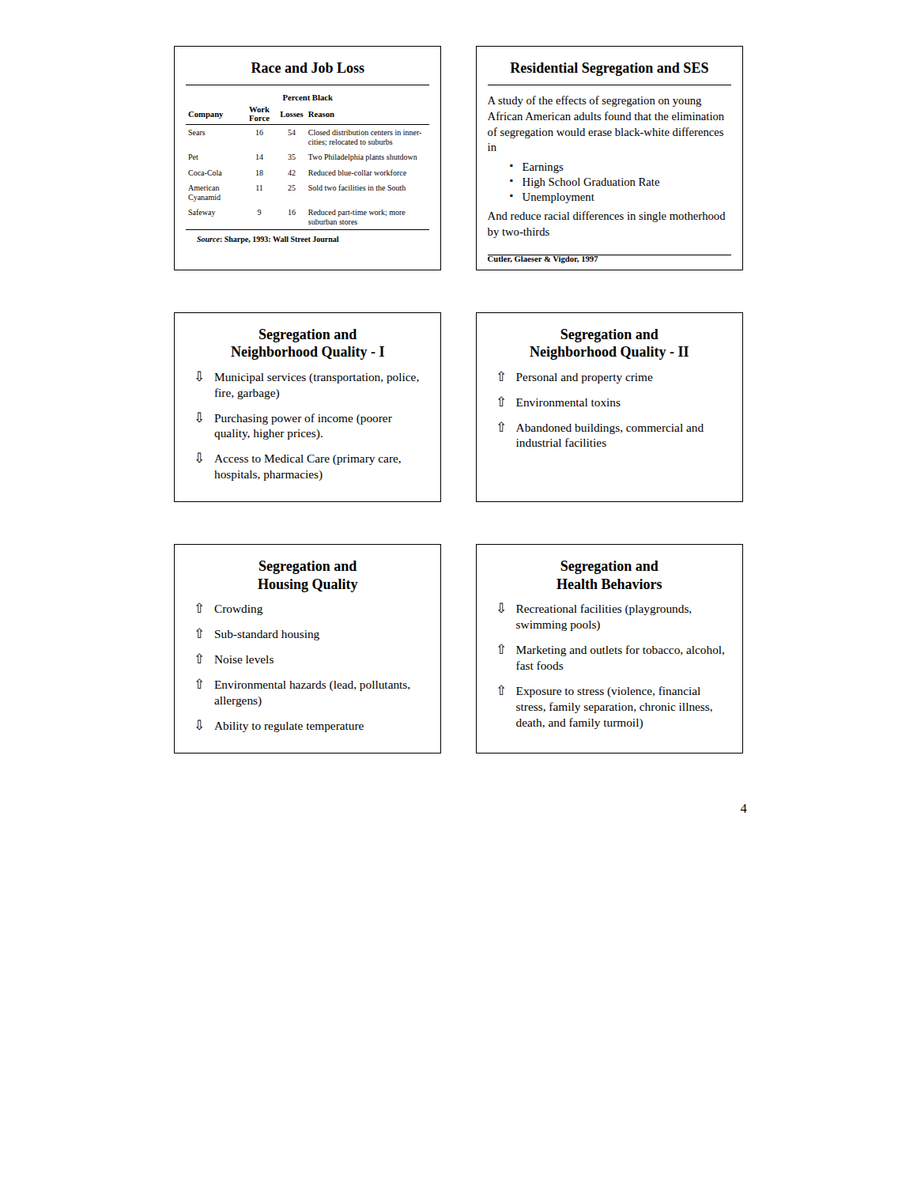Race and Job Loss
Percent Black
| Company | Work Force | Losses | Reason |
| --- | --- | --- | --- |
| Sears | 16 | 54 | Closed distribution centers in inner-cities; relocated to suburbs |
| Pet | 14 | 35 | Two Philadelphia plants shutdown |
| Coca-Cola | 18 | 42 | Reduced blue-collar workforce |
| American Cyanamid | 11 | 25 | Sold two facilities in the South |
| Safeway | 9 | 16 | Reduced part-time work; more suburban stores |
Source: Sharpe, 1993: Wall Street Journal
Residential Segregation and SES
A study of the effects of segregation on young African American adults found that the elimination of segregation would erase black-white differences in
Earnings
High School Graduation Rate
Unemployment
And reduce racial differences in single motherhood by two-thirds
Cutler, Glaeser & Vigdor, 1997
Segregation and
Neighborhood Quality - I
⇩Municipal services (transportation, police, fire, garbage)
⇩Purchasing power of income (poorer quality, higher prices).
⇩Access to Medical Care (primary care, hospitals, pharmacies)
Segregation and
Neighborhood Quality - II
⇧Personal and property crime
⇧Environmental toxins
⇧Abandoned buildings, commercial and industrial facilities
Segregation and
Housing Quality
⇧Crowding
⇧Sub-standard housing
⇧Noise levels
⇧Environmental hazards (lead, pollutants, allergens)
⇩Ability to regulate temperature
Segregation and
Health Behaviors
⇩Recreational facilities (playgrounds, swimming pools)
⇧Marketing and outlets for tobacco, alcohol, fast foods
⇧Exposure to stress (violence, financial stress, family separation, chronic illness, death, and family turmoil)
4